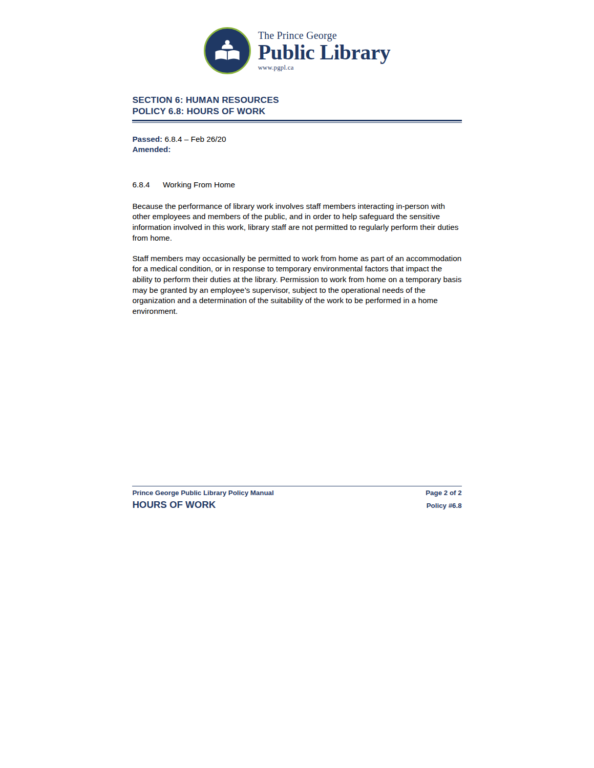The Prince George
Public Library
www.pgpl.ca
SECTION 6: HUMAN RESOURCES
POLICY 6.8: HOURS OF WORK
Passed: 6.8.4 – Feb 26/20
Amended:
6.8.4 Working From Home
Because the performance of library work involves staff members interacting in-person with other employees and members of the public, and in order to help safeguard the sensitive information involved in this work, library staff are not permitted to regularly perform their duties from home.
Staff members may occasionally be permitted to work from home as part of an accommodation for a medical condition, or in response to temporary environmental factors that impact the ability to perform their duties at the library. Permission to work from home on a temporary basis may be granted by an employee’s supervisor, subject to the operational needs of the organization and a determination of the suitability of the work to be performed in a home environment.
Prince George Public Library Policy Manual Page 2 of 2
HOURS OF WORK Policy #6.8